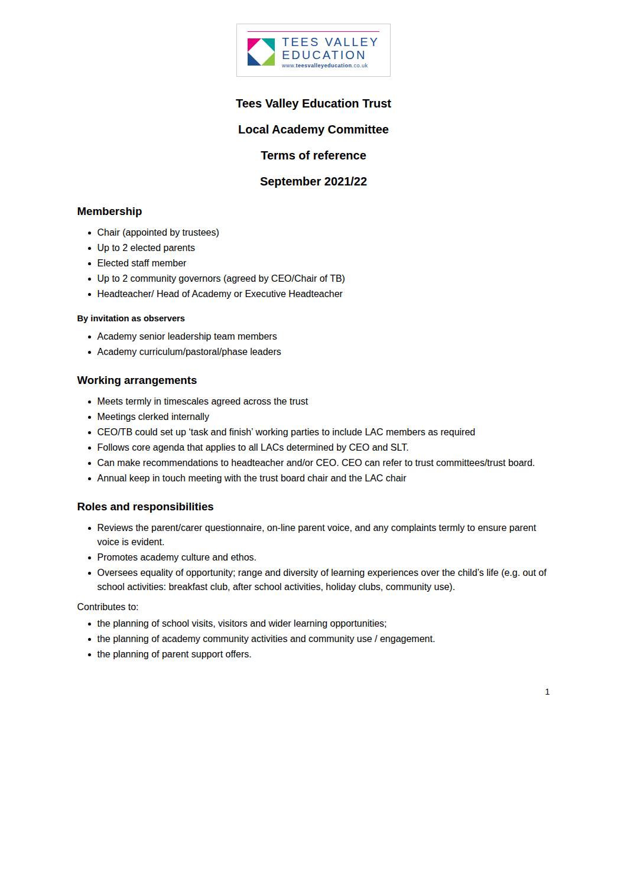TEES VALLEY EDUCATION www.teesvalleyeducation.co.uk
Tees Valley Education Trust Local Academy Committee Terms of reference September 2021/22
Membership
Chair (appointed by trustees)
Up to 2 elected parents
Elected staff member
Up to 2 community governors (agreed by CEO/Chair of TB)
Headteacher/ Head of Academy or Executive Headteacher
By invitation as observers
Academy senior leadership team members
Academy curriculum/pastoral/phase leaders
Working arrangements
Meets termly in timescales agreed across the trust
Meetings clerked internally
CEO/TB could set up ‘task and finish’ working parties to include LAC members as required
Follows core agenda that applies to all LACs determined by CEO and SLT.
Can make recommendations to headteacher and/or CEO. CEO can refer to trust committees/trust board.
Annual keep in touch meeting with the trust board chair and the LAC chair
Roles and responsibilities
Reviews the parent/carer questionnaire, on-line parent voice, and any complaints termly to ensure parent voice is evident.
Promotes academy culture and ethos.
Oversees equality of opportunity; range and diversity of learning experiences over the child’s life (e.g. out of school activities: breakfast club, after school activities, holiday clubs, community use).
Contributes to:
the planning of school visits, visitors and wider learning opportunities;
the planning of academy community activities and community use / engagement.
the planning of parent support offers.
1